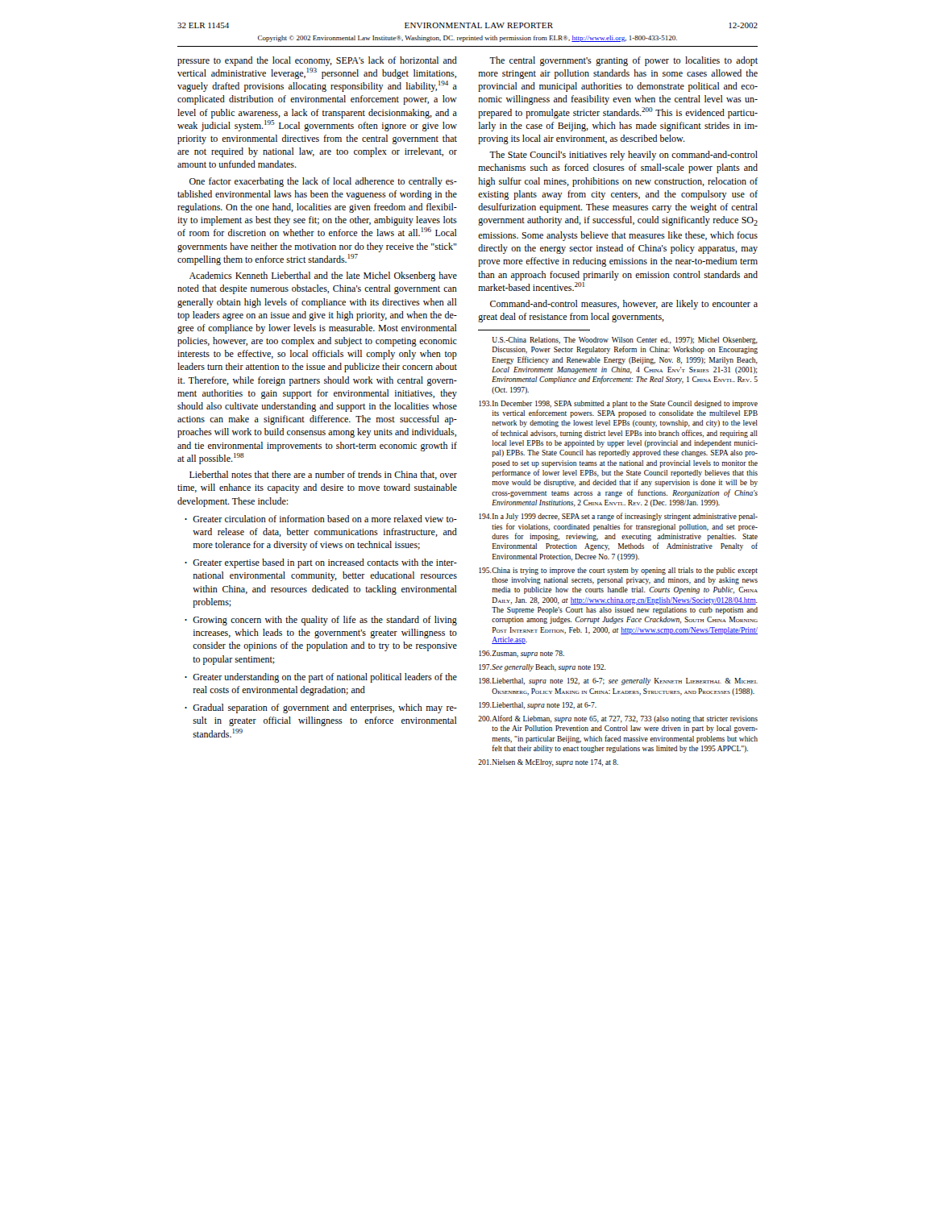32 ELR 11454 ENVIRONMENTAL LAW REPORTER 12-2002
Copyright © 2002 Environmental Law Institute®, Washington, DC. reprinted with permission from ELR®, http://www.eli.org, 1-800-433-5120.
pressure to expand the local economy, SEPA's lack of horizontal and vertical administrative leverage,193 personnel and budget limitations, vaguely drafted provisions allocating responsibility and liability,194 a complicated distribution of environmental enforcement power, a low level of public awareness, a lack of transparent decisionmaking, and a weak judicial system.195 Local governments often ignore or give low priority to environmental directives from the central government that are not required by national law, are too complex or irrelevant, or amount to unfunded mandates.
One factor exacerbating the lack of local adherence to centrally established environmental laws has been the vagueness of wording in the regulations. On the one hand, localities are given freedom and flexibility to implement as best they see fit; on the other, ambiguity leaves lots of room for discretion on whether to enforce the laws at all.196 Local governments have neither the motivation nor do they receive the "stick" compelling them to enforce strict standards.197
Academics Kenneth Lieberthal and the late Michel Oksenberg have noted that despite numerous obstacles, China's central government can generally obtain high levels of compliance with its directives when all top leaders agree on an issue and give it high priority, and when the degree of compliance by lower levels is measurable. Most environmental policies, however, are too complex and subject to competing economic interests to be effective, so local officials will comply only when top leaders turn their attention to the issue and publicize their concern about it. Therefore, while foreign partners should work with central government authorities to gain support for environmental initiatives, they should also cultivate understanding and support in the localities whose actions can make a significant difference. The most successful approaches will work to build consensus among key units and individuals, and tie environmental improvements to short-term economic growth if at all possible.198
Lieberthal notes that there are a number of trends in China that, over time, will enhance its capacity and desire to move toward sustainable development. These include:
Greater circulation of information based on a more relaxed view toward release of data, better communications infrastructure, and more tolerance for a diversity of views on technical issues;
Greater expertise based in part on increased contacts with the international environmental community, better educational resources within China, and resources dedicated to tackling environmental problems;
Growing concern with the quality of life as the standard of living increases, which leads to the government's greater willingness to consider the opinions of the population and to try to be responsive to popular sentiment;
Greater understanding on the part of national political leaders of the real costs of environmental degradation; and
Gradual separation of government and enterprises, which may result in greater official willingness to enforce environmental standards.199
The central government's granting of power to localities to adopt more stringent air pollution standards has in some cases allowed the provincial and municipal authorities to demonstrate political and economic willingness and feasibility even when the central level was unprepared to promulgate stricter standards.200 This is evidenced particularly in the case of Beijing, which has made significant strides in improving its local air environment, as described below.
The State Council's initiatives rely heavily on command-and-control mechanisms such as forced closures of small-scale power plants and high sulfur coal mines, prohibitions on new construction, relocation of existing plants away from city centers, and the compulsory use of desulfurization equipment. These measures carry the weight of central government authority and, if successful, could significantly reduce SO2 emissions. Some analysts believe that measures like these, which focus directly on the energy sector instead of China's policy apparatus, may prove more effective in reducing emissions in the near-to-medium term than an approach focused primarily on emission control standards and market-based incentives.201
Command-and-control measures, however, are likely to encounter a great deal of resistance from local governments,
U.S.-China Relations, The Woodrow Wilson Center ed., 1997); Michel Oksenberg, Discussion, Power Sector Regulatory Reform in China: Workshop on Encouraging Energy Efficiency and Renewable Energy (Beijing, Nov. 8, 1999); Marilyn Beach, Local Environment Management in China, 4 China Env't Series 21-31 (2001); Environmental Compliance and Enforcement: The Real Story, 1 China Envtl. Rev. 5 (Oct. 1997).
193. In December 1998, SEPA submitted a plant to the State Council designed to improve its vertical enforcement powers. SEPA proposed to consolidate the multilevel EPB network by demoting the lowest level EPBs (county, township, and city) to the level of technical advisors, turning district level EPBs into branch offices, and requiring all local level EPBs to be appointed by upper level (provincial and independent municipal) EPBs. The State Council has reportedly approved these changes. SEPA also proposed to set up supervision teams at the national and provincial levels to monitor the performance of lower level EPBs, but the State Council reportedly believes that this move would be disruptive, and decided that if any supervision is done it will be by cross-government teams across a range of functions. Reorganization of China's Environmental Institutions, 2 China Envtl. Rev. 2 (Dec. 1998/Jan. 1999).
194. In a July 1999 decree, SEPA set a range of increasingly stringent administrative penalties for violations, coordinated penalties for transregional pollution, and set procedures for imposing, reviewing, and executing administrative penalties. State Environmental Protection Agency, Methods of Administrative Penalty of Environmental Protection, Decree No. 7 (1999).
195. China is trying to improve the court system by opening all trials to the public except those involving national secrets, personal privacy, and minors, and by asking news media to publicize how the courts handle trial. Courts Opening to Public, China Daily, Jan. 28, 2000, at http://www.china.org.cn/English/News/Society/0128/04.htm. The Supreme People's Court has also issued new regulations to curb nepotism and corruption among judges. Corrupt Judges Face Crackdown, South China Morning Post Internet Edition, Feb. 1, 2000, at http://www.scmp.com/News/Template/Print/Article.asp.
196. Zusman, supra note 78.
197. See generally Beach, supra note 192.
198. Lieberthal, supra note 192, at 6-7; see generally Kenneth Lieberthal & Michel Oksenberg, Policy Making in China: Leaders, Structures, and Processes (1988).
199. Lieberthal, supra note 192, at 6-7.
200. Alford & Liebman, supra note 65, at 727, 732, 733 (also noting that stricter revisions to the Air Pollution Prevention and Control law were driven in part by local governments, "in particular Beijing, which faced massive environmental problems but which felt that their ability to enact tougher regulations was limited by the 1995 APPCL").
201. Nielsen & McElroy, supra note 174, at 8.